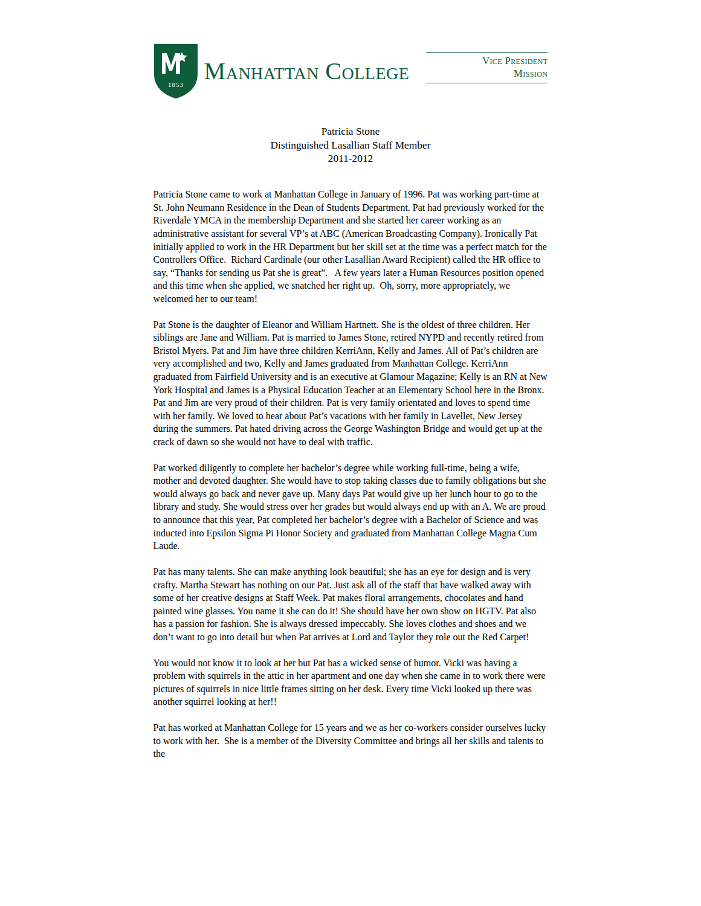1853
Manhattan College
Vice President
Mission
Patricia Stone
Distinguished Lasallian Staff Member
2011-2012
Patricia Stone came to work at Manhattan College in January of 1996. Pat was working part-time at St. John Neumann Residence in the Dean of Students Department. Pat had previously worked for the Riverdale YMCA in the membership Department and she started her career working as an administrative assistant for several VP’s at ABC (American Broadcasting Company). Ironically Pat initially applied to work in the HR Department but her skill set at the time was a perfect match for the Controllers Office. Richard Cardinale (our other Lasallian Award Recipient) called the HR office to say, “Thanks for sending us Pat she is great”. A few years later a Human Resources position opened and this time when she applied, we snatched her right up. Oh, sorry, more appropriately, we welcomed her to our team!
Pat Stone is the daughter of Eleanor and William Hartnett. She is the oldest of three children. Her siblings are Jane and William. Pat is married to James Stone, retired NYPD and recently retired from Bristol Myers. Pat and Jim have three children KerriAnn, Kelly and James. All of Pat’s children are very accomplished and two, Kelly and James graduated from Manhattan College. KerriAnn graduated from Fairfield University and is an executive at Glamour Magazine; Kelly is an RN at New York Hospital and James is a Physical Education Teacher at an Elementary School here in the Bronx. Pat and Jim are very proud of their children. Pat is very family orientated and loves to spend time with her family. We loved to hear about Pat’s vacations with her family in Lavellet, New Jersey during the summers. Pat hated driving across the George Washington Bridge and would get up at the crack of dawn so she would not have to deal with traffic.
Pat worked diligently to complete her bachelor’s degree while working full-time, being a wife, mother and devoted daughter. She would have to stop taking classes due to family obligations but she would always go back and never gave up. Many days Pat would give up her lunch hour to go to the library and study. She would stress over her grades but would always end up with an A. We are proud to announce that this year, Pat completed her bachelor’s degree with a Bachelor of Science and was inducted into Epsilon Sigma Pi Honor Society and graduated from Manhattan College Magna Cum Laude.
Pat has many talents. She can make anything look beautiful; she has an eye for design and is very crafty. Martha Stewart has nothing on our Pat. Just ask all of the staff that have walked away with some of her creative designs at Staff Week. Pat makes floral arrangements, chocolates and hand painted wine glasses. You name it she can do it! She should have her own show on HGTV. Pat also has a passion for fashion. She is always dressed impeccably. She loves clothes and shoes and we don’t want to go into detail but when Pat arrives at Lord and Taylor they role out the Red Carpet!
You would not know it to look at her but Pat has a wicked sense of humor. Vicki was having a problem with squirrels in the attic in her apartment and one day when she came in to work there were pictures of squirrels in nice little frames sitting on her desk. Every time Vicki looked up there was another squirrel looking at her!!
Pat has worked at Manhattan College for 15 years and we as her co-workers consider ourselves lucky to work with her. She is a member of the Diversity Committee and brings all her skills and talents to the